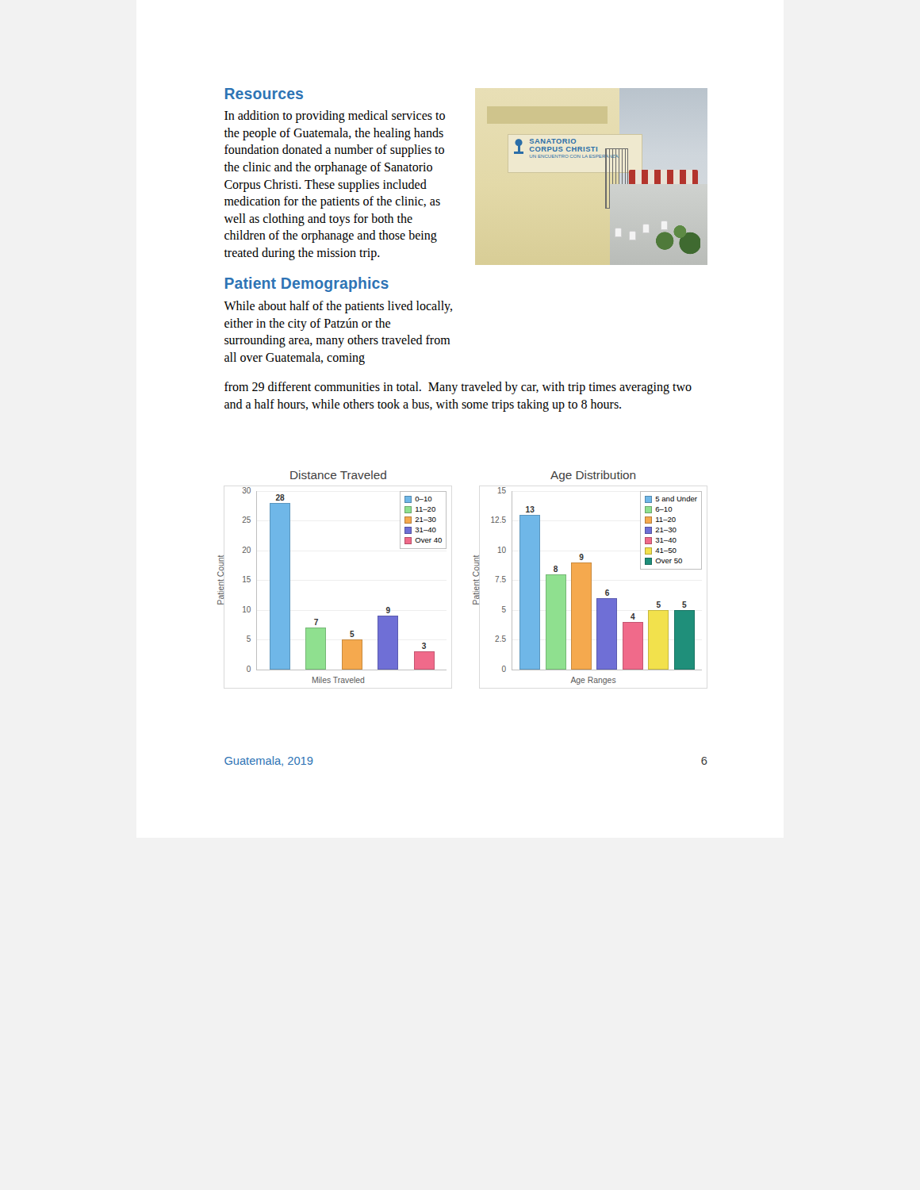Resources
In addition to providing medical services to the people of Guatemala, the healing hands foundation donated a number of supplies to the clinic and the orphanage of Sanatorio Corpus Christi. These supplies included medication for the patients of the clinic, as well as clothing and toys for both the children of the orphanage and those being treated during the mission trip.
Patient Demographics
While about half of the patients lived locally, either in the city of Patzún or the surrounding area, many others traveled from all over Guatemala, coming
SANATORIO CORPUS CHRISTI UN ENCUENTRO CON LA ESPERANZA
from 29 different communities in total. Many traveled by car, with trip times averaging two and a half hours, while others took a bus, with some trips taking up to 8 hours.
Distance Traveled
0–10
11–20
21–30
31–40
Over 40
Patient Count
30 25 20 15 10 5 0
28
7
5
9
3
Miles Traveled
Age Distribution
5 and Under
6–10
11–20
21–30
31–40
41–50
Over 50
Patient Count
15 12.5 10 7.5 5 2.5 0
13
8
9
6
4
5
5
Age Ranges
Guatemala, 2019
6